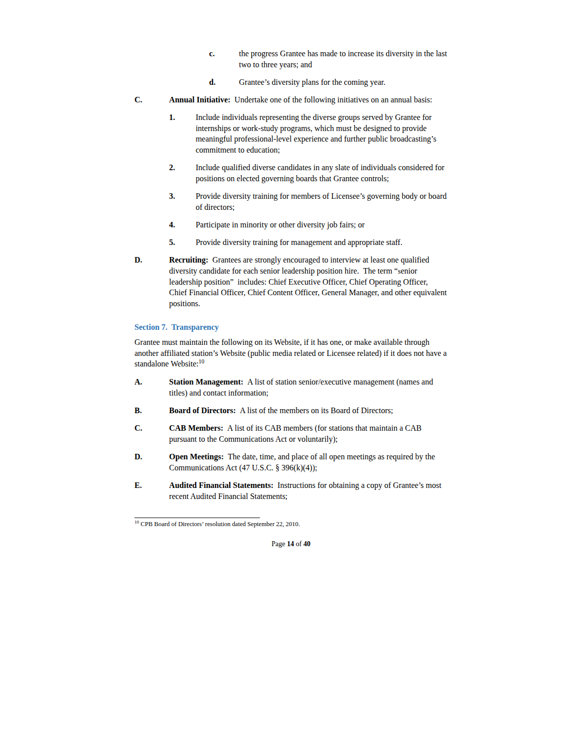c.
the progress Grantee has made to increase its diversity in the last two to three years; and
d.
Grantee’s diversity plans for the coming year.
C.
Annual Initiative: Undertake one of the following initiatives on an annual basis:
1.
Include individuals representing the diverse groups served by Grantee for internships or work-study programs, which must be designed to provide meaningful professional-level experience and further public broadcasting’s commitment to education;
2.
Include qualified diverse candidates in any slate of individuals considered for positions on elected governing boards that Grantee controls;
3.
Provide diversity training for members of Licensee’s governing body or board of directors;
4.
Participate in minority or other diversity job fairs; or
5.
Provide diversity training for management and appropriate staff.
D.
Recruiting: Grantees are strongly encouraged to interview at least one qualified diversity candidate for each senior leadership position hire. The term “senior leadership position” includes: Chief Executive Officer, Chief Operating Officer, Chief Financial Officer, Chief Content Officer, General Manager, and other equivalent positions.
Section 7. Transparency
Grantee must maintain the following on its Website, if it has one, or make available through another affiliated station’s Website (public media related or Licensee related) if it does not have a standalone Website:10
A.
Station Management: A list of station senior/executive management (names and titles) and contact information;
B.
Board of Directors: A list of the members on its Board of Directors;
C.
CAB Members: A list of its CAB members (for stations that maintain a CAB pursuant to the Communications Act or voluntarily);
D.
Open Meetings: The date, time, and place of all open meetings as required by the Communications Act (47 U.S.C. § 396(k)(4));
E.
Audited Financial Statements: Instructions for obtaining a copy of Grantee’s most recent Audited Financial Statements;
10 CPB Board of Directors’ resolution dated September 22, 2010.
Page 14 of 40